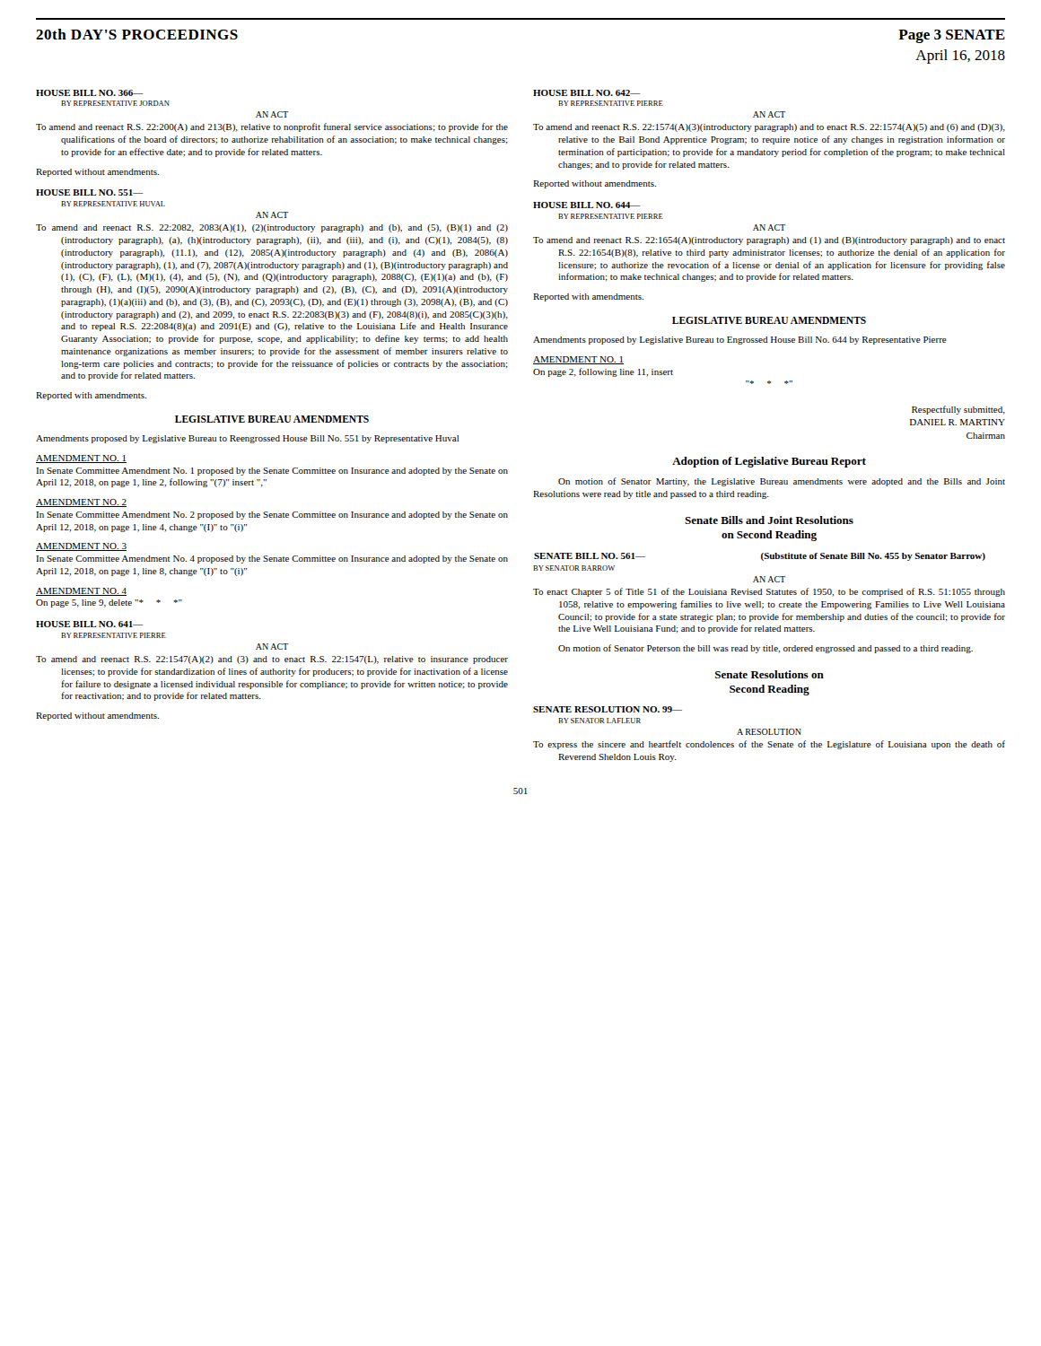20th DAY'S PROCEEDINGS
Page 3 SENATE
April 16, 2018
HOUSE BILL NO. 366—
BY REPRESENTATIVE JORDAN
AN ACT
To amend and reenact R.S. 22:200(A) and 213(B), relative to nonprofit funeral service associations; to provide for the qualifications of the board of directors; to authorize rehabilitation of an association; to make technical changes; to provide for an effective date; and to provide for related matters.
Reported without amendments.
HOUSE BILL NO. 551—
BY REPRESENTATIVE HUVAL
AN ACT
To amend and reenact R.S. 22:2082, 2083(A)(1), (2)(introductory paragraph) and (b), and (5), (B)(1) and (2)(introductory paragraph), (a), (h)(introductory paragraph), (ii), and (iii), and (i), and (C)(1), 2084(5), (8)(introductory paragraph), (11.1), and (12), 2085(A)(introductory paragraph) and (4) and (B), 2086(A)(introductory paragraph), (1), and (7), 2087(A)(introductory paragraph) and (1), (B)(introductory paragraph) and (1), (C), (F), (L), (M)(1), (4), and (5), (N), and (Q)(introductory paragraph), 2088(C), (E)(1)(a) and (b), (F) through (H), and (I)(5), 2090(A)(introductory paragraph) and (2), (B), (C), and (D), 2091(A)(introductory paragraph), (1)(a)(iii) and (b), and (3), (B), and (C), 2093(C), (D), and (E)(1) through (3), 2098(A), (B), and (C)(introductory paragraph) and (2), and 2099, to enact R.S. 22:2083(B)(3) and (F), 2084(8)(i), and 2085(C)(3)(h), and to repeal R.S. 22:2084(8)(a) and 2091(E) and (G), relative to the Louisiana Life and Health Insurance Guaranty Association; to provide for purpose, scope, and applicability; to define key terms; to add health maintenance organizations as member insurers; to provide for the assessment of member insurers relative to long-term care policies and contracts; to provide for the reissuance of policies or contracts by the association; and to provide for related matters.
Reported with amendments.
LEGISLATIVE BUREAU AMENDMENTS
Amendments proposed by Legislative Bureau to Reengrossed House Bill No. 551 by Representative Huval
AMENDMENT NO. 1
In Senate Committee Amendment No. 1 proposed by the Senate Committee on Insurance and adopted by the Senate on April 12, 2018, on page 1, line 2, following "(7)" insert ","
AMENDMENT NO. 2
In Senate Committee Amendment No. 2 proposed by the Senate Committee on Insurance and adopted by the Senate on April 12, 2018, on page 1, line 4, change "(I)" to "(i)"
AMENDMENT NO. 3
In Senate Committee Amendment No. 4 proposed by the Senate Committee on Insurance and adopted by the Senate on April 12, 2018, on page 1, line 8, change "(I)" to "(i)"
AMENDMENT NO. 4
On page 5, line 9, delete "* * *"
HOUSE BILL NO. 641—
BY REPRESENTATIVE PIERRE
AN ACT
To amend and reenact R.S. 22:1547(A)(2) and (3) and to enact R.S. 22:1547(L), relative to insurance producer licenses; to provide for standardization of lines of authority for producers; to provide for inactivation of a license for failure to designate a licensed individual responsible for compliance; to provide for written notice; to provide for reactivation; and to provide for related matters.
Reported without amendments.
HOUSE BILL NO. 642—
BY REPRESENTATIVE PIERRE
AN ACT
To amend and reenact R.S. 22:1574(A)(3)(introductory paragraph) and to enact R.S. 22:1574(A)(5) and (6) and (D)(3), relative to the Bail Bond Apprentice Program; to require notice of any changes in registration information or termination of participation; to provide for a mandatory period for completion of the program; to make technical changes; and to provide for related matters.
Reported without amendments.
HOUSE BILL NO. 644—
BY REPRESENTATIVE PIERRE
AN ACT
To amend and reenact R.S. 22:1654(A)(introductory paragraph) and (1) and (B)(introductory paragraph) and to enact R.S. 22:1654(B)(8), relative to third party administrator licenses; to authorize the denial of an application for licensure; to authorize the revocation of a license or denial of an application for licensure for providing false information; to make technical changes; and to provide for related matters.
Reported with amendments.
LEGISLATIVE BUREAU AMENDMENTS
Amendments proposed by Legislative Bureau to Engrossed House Bill No. 644 by Representative Pierre
AMENDMENT NO. 1
On page 2, following line 11, insert
"* * *"
Respectfully submitted,
DANIEL R. MARTINY
Chairman
Adoption of Legislative Bureau Report
On motion of Senator Martiny, the Legislative Bureau amendments were adopted and the Bills and Joint Resolutions were read by title and passed to a third reading.
Senate Bills and Joint Resolutions
on Second Reading
| SENATE BILL NO. 561— | (Substitute of Senate Bill No. 455 by Senator Barrow) |
BY SENATOR BARROW
AN ACT
To enact Chapter 5 of Title 51 of the Louisiana Revised Statutes of 1950, to be comprised of R.S. 51:1055 through 1058, relative to empowering families to live well; to create the Empowering Families to Live Well Louisiana Council; to provide for a state strategic plan; to provide for membership and duties of the council; to provide for the Live Well Louisiana Fund; and to provide for related matters.
On motion of Senator Peterson the bill was read by title, ordered engrossed and passed to a third reading.
Senate Resolutions on
Second Reading
SENATE RESOLUTION NO. 99—
BY SENATOR LAFLEUR
A RESOLUTION
To express the sincere and heartfelt condolences of the Senate of the Legislature of Louisiana upon the death of Reverend Sheldon Louis Roy.
501